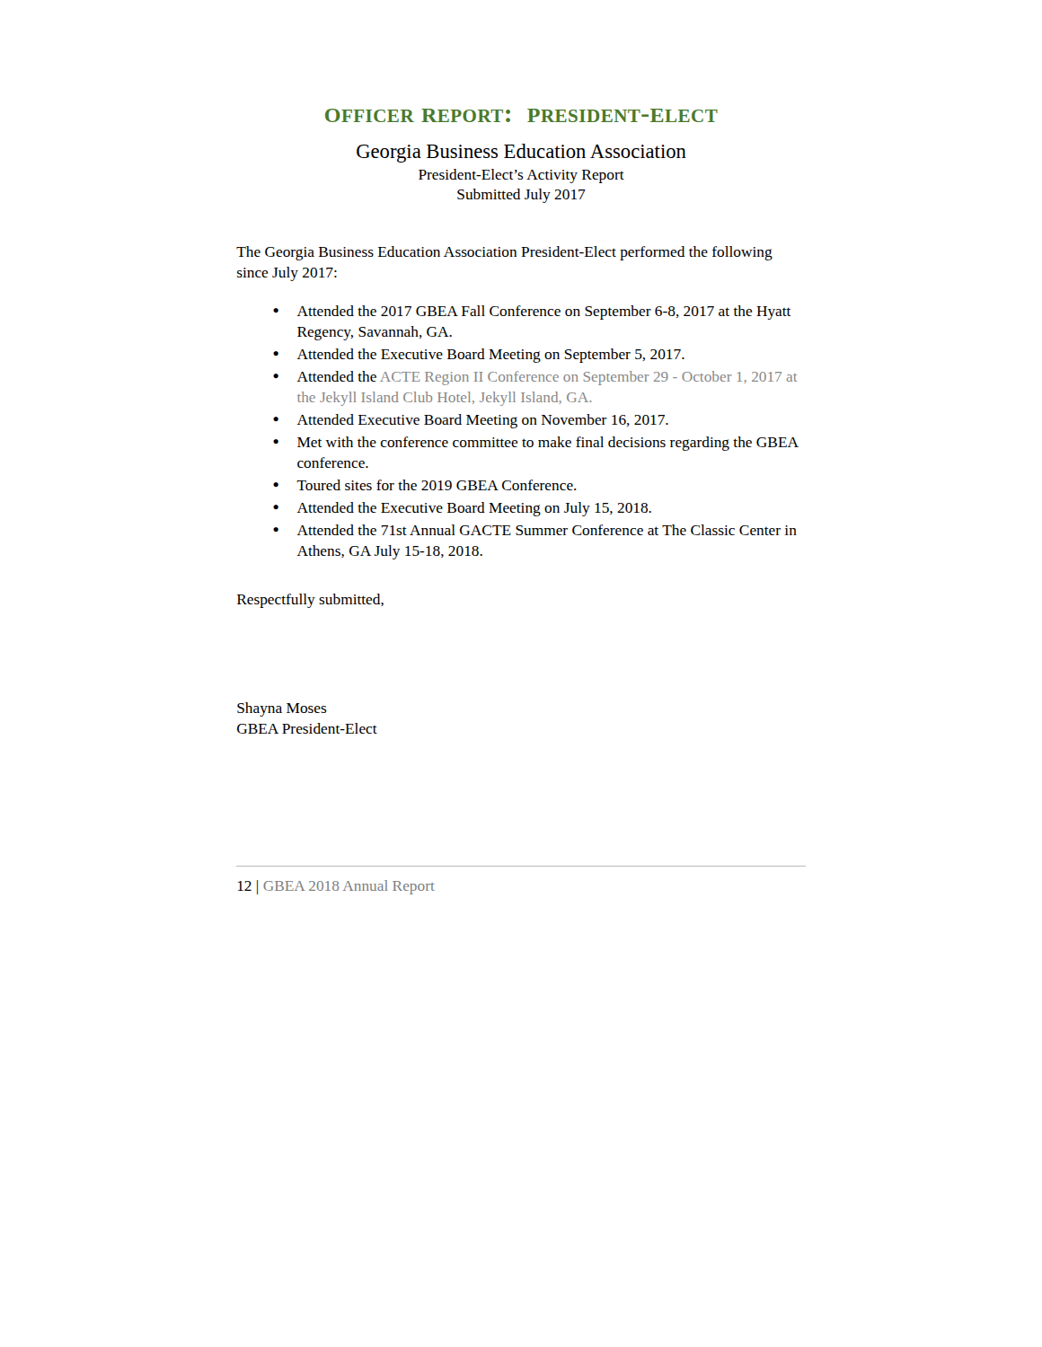Officer Report: President-Elect
Georgia Business Education Association
President-Elect’s Activity Report
Submitted July 2017
The Georgia Business Education Association President-Elect performed the following since July 2017:
Attended the 2017 GBEA Fall Conference on September 6-8, 2017 at the Hyatt Regency, Savannah, GA.
Attended the Executive Board Meeting on September 5, 2017.
Attended the ACTE Region II Conference on September 29 - October 1, 2017 at the Jekyll Island Club Hotel, Jekyll Island, GA.
Attended Executive Board Meeting on November 16, 2017.
Met with the conference committee to make final decisions regarding the GBEA conference.
Toured sites for the 2019 GBEA Conference.
Attended the Executive Board Meeting on July 15, 2018.
Attended the 71st Annual GACTE Summer Conference at The Classic Center in Athens, GA July 15-18, 2018.
Respectfully submitted,
Shayna Moses
GBEA President-Elect
12 | GBEA 2018 Annual Report